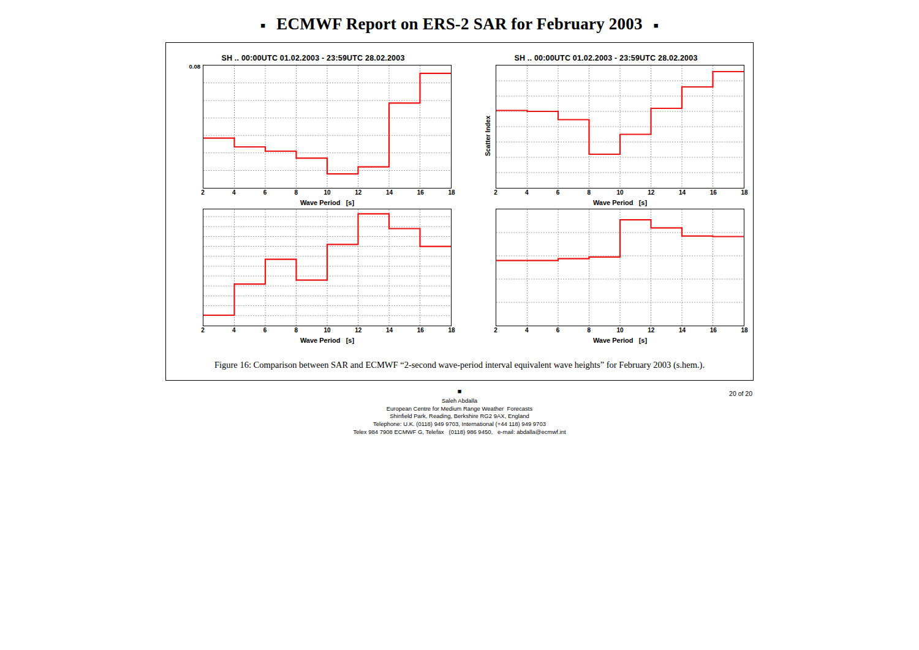■ECMWF Report on ERS-2 SAR for February 2003■
SH .. 00:00UTC 01.02.2003 - 23:59UTC 28.02.2003
Bias (SAR - WAM) [m]
0.08
2 4 6 8 10 12 14 16 18
Wave Period [s]
SH .. 00:00UTC 01.02.2003 - 23:59UTC 28.02.2003
Scatter Index
2 4 6 8 10 12 14 16 18
Wave Period [s]
St. Deviation of Diff. [m]
2 4 6 8 10 12 14 16 18
Wave Period [s]
Correlation Coefficient
2 4 6 8 10 12 14 16 18
Wave Period [s]
Figure 16: Comparison between SAR and ECMWF “2-second wave-period interval equivalent wave heights” for February 2003 (s.hem.).
20 of 20
■ Saleh Abdalla
European Centre for Medium Range Weather Forecasts
Shinfield Park, Reading, Berkshire RG2 9AX, England
Telephone: U.K. (0118) 949 9703, International (+44 118) 949 9703
Telex 984 7908 ECMWF G, Telefax (0118) 986 9450, e-mail: abdalla@ecmwf.int